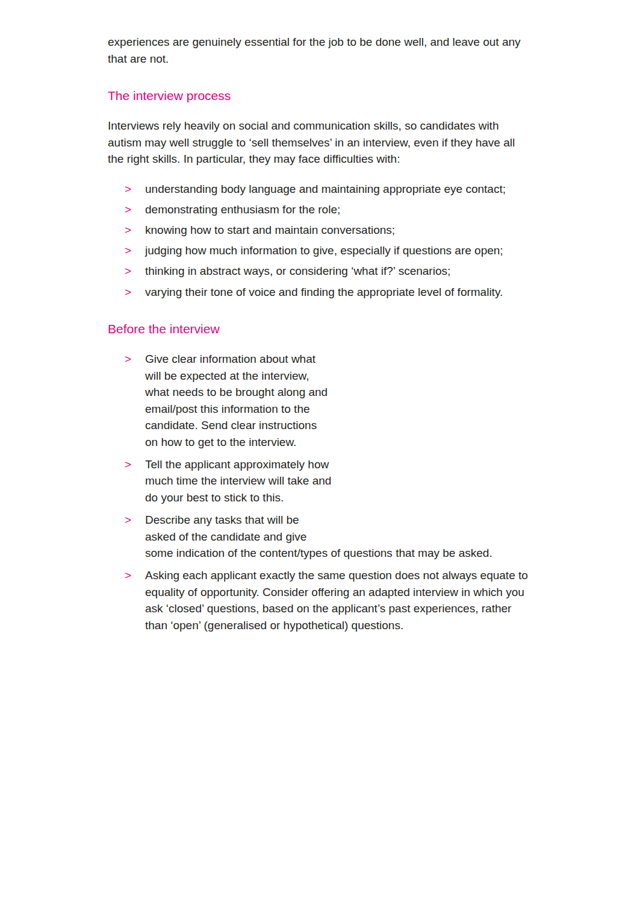experiences are genuinely essential for the job to be done well, and leave out any that are not.
The interview process
Interviews rely heavily on social and communication skills, so candidates with autism may well struggle to ‘sell themselves’ in an interview, even if they have all the right skills. In particular, they may face difficulties with:
understanding body language and maintaining appropriate eye contact;
demonstrating enthusiasm for the role;
knowing how to start and maintain conversations;
judging how much information to give, especially if questions are open;
thinking in abstract ways, or considering ‘what if?’ scenarios;
varying their tone of voice and finding the appropriate level of formality.
Before the interview
Give clear information about what will be expected at the interview, what needs to be brought along and email/post this information to the candidate. Send clear instructions on how to get to the interview.
Tell the applicant approximately how much time the interview will take and do your best to stick to this.
Describe any tasks that will be asked of the candidate and give some indication of the content/types of questions that may be asked.
Asking each applicant exactly the same question does not always equate to equality of opportunity. Consider offering an adapted interview in which you ask ‘closed’ questions, based on the applicant’s past experiences, rather than ‘open’ (generalised or hypothetical) questions.